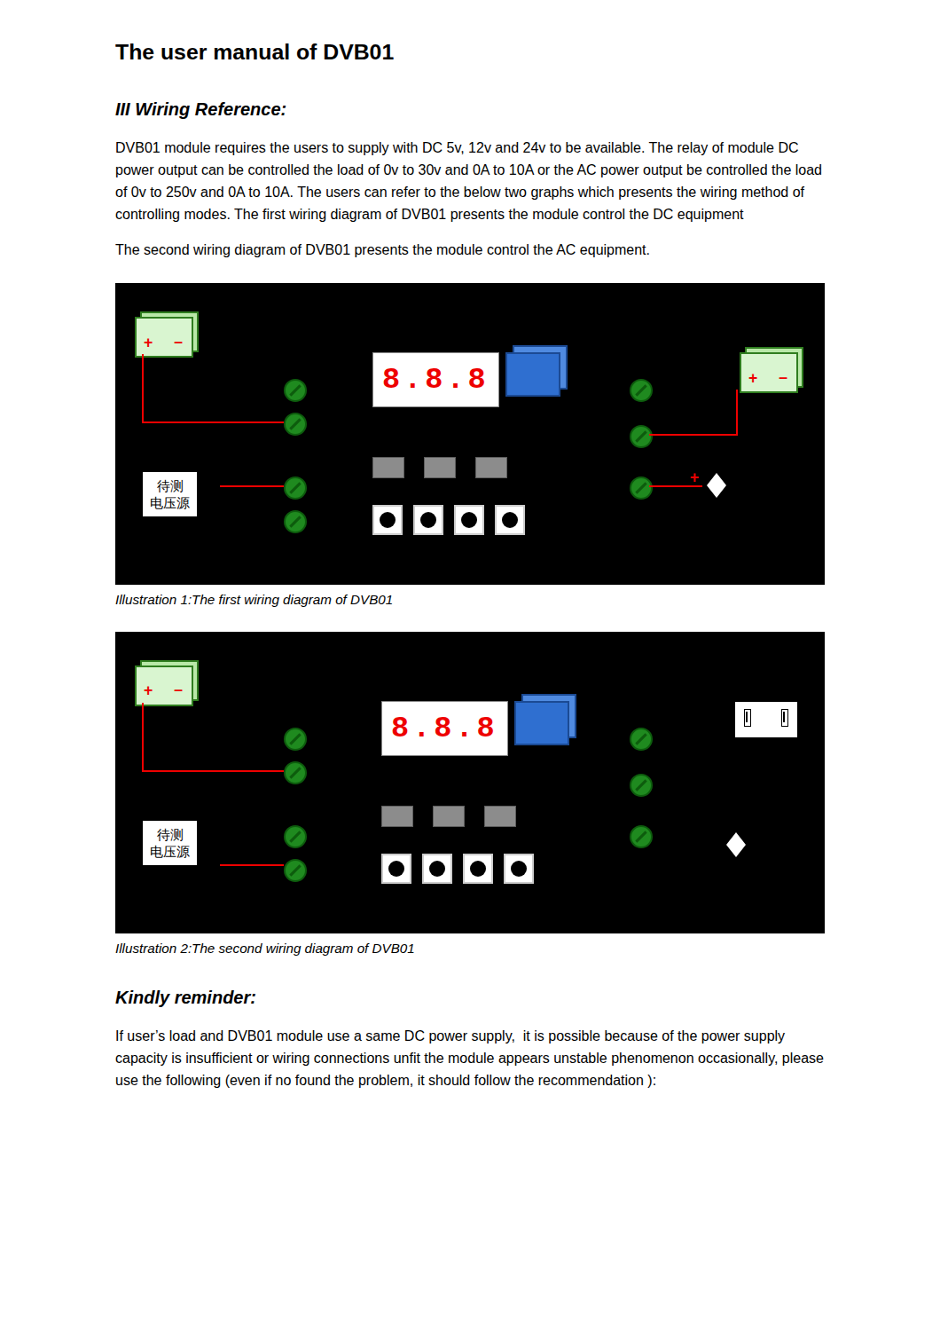The user manual of DVB01
III Wiring Reference:
DVB01 module requires the users to supply with DC 5v, 12v and 24v to be available. The relay of module DC power output can be controlled the load of 0v to 30v and 0A to 10A or the AC power output be controlled the load of 0v to 250v and 0A to 10A. The users can refer to the below two graphs which presents the wiring method of controlling modes. The first wiring diagram of DVB01 presents the module control the DC equipment
The second wiring diagram of DVB01 presents the module control the AC equipment.
+−
待测
电压源
8.8.8
+−
+
Illustration 1:The first wiring diagram of DVB01
+−
待测
电压源
8.8.8
Illustration 2:The second wiring diagram of DVB01
Kindly reminder:
If user’s load and DVB01 module use a same DC power supply, it is possible because of the power supply capacity is insufficient or wiring connections unfit the module appears unstable phenomenon occasionally, please use the following (even if no found the problem, it should follow the recommendation ):